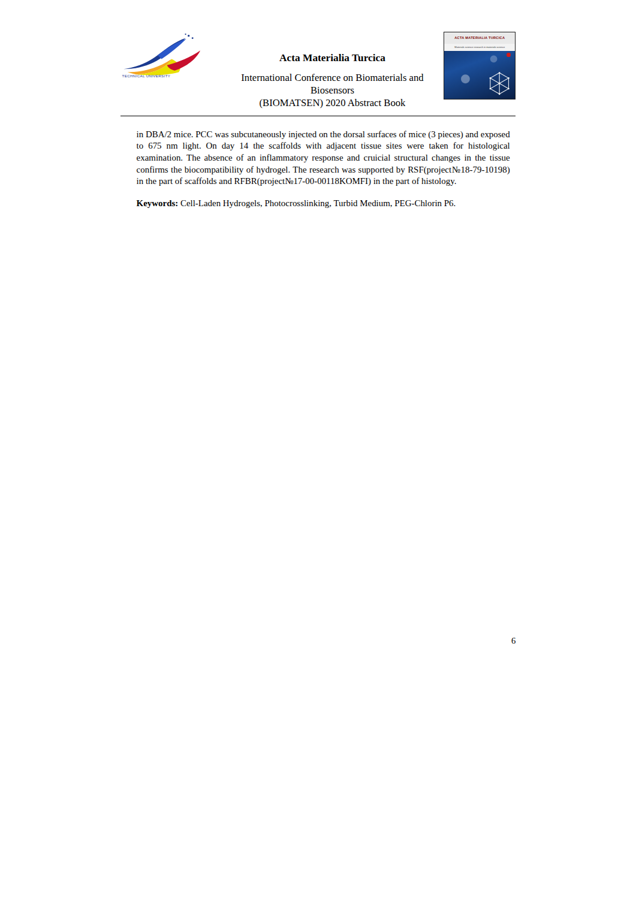TECHNICAL UNIVERSITY
Acta Materialia Turcica
International Conference on Biomaterials and
Biosensors
(BIOMATSEN) 2020 Abstract Book
ACTA MATERIALIA TURCICA
Materials science research in materials science
in DBA/2 mice. PCC was subcutaneously injected on the dorsal surfaces of mice (3 pieces) and exposed to 675 nm light. On day 14 the scaffolds with adjacent tissue sites were taken for histological examination. The absence of an inflammatory response and cruicial structural changes in the tissue confirms the biocompatibility of hydrogel. The research was supported by RSF(project№18-79-10198) in the part of scaffolds and RFBR(project№17-00-00118KOMFI) in the part of histology.
Keywords: Cell-Laden Hydrogels, Photocrosslinking, Turbid Medium, PEG-Chlorin P6.
6